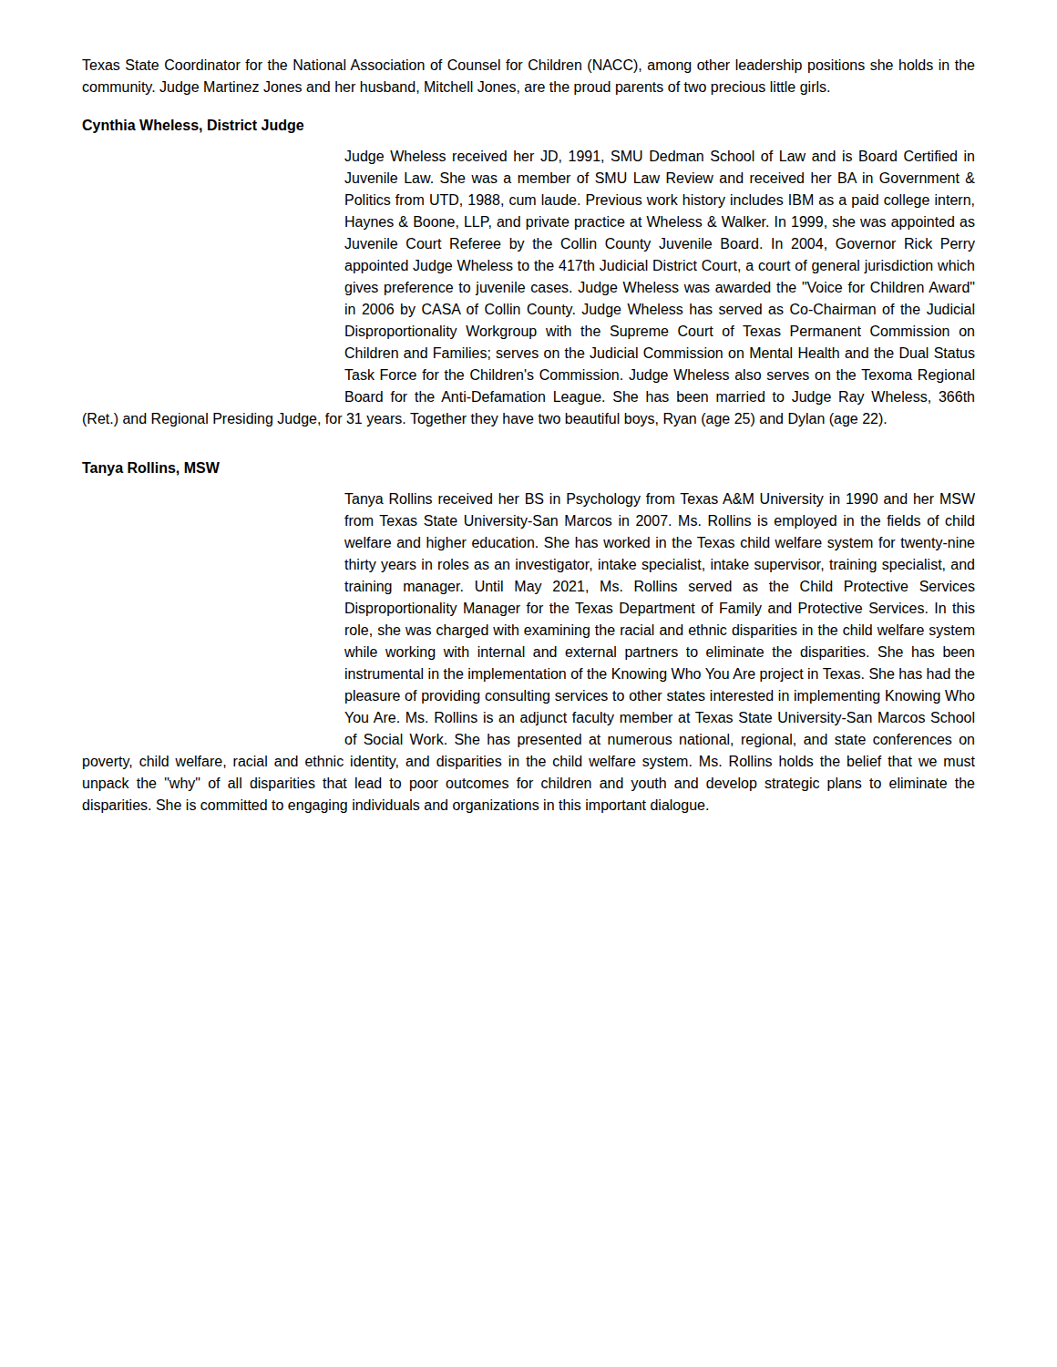Texas State Coordinator for the National Association of Counsel for Children (NACC), among other leadership positions she holds in the community. Judge Martinez Jones and her husband, Mitchell Jones, are the proud parents of two precious little girls.
Cynthia Wheless, District Judge
Judge Wheless received her JD, 1991, SMU Dedman School of Law and is Board Certified in Juvenile Law. She was a member of SMU Law Review and received her BA in Government & Politics from UTD, 1988, cum laude. Previous work history includes IBM as a paid college intern, Haynes & Boone, LLP, and private practice at Wheless & Walker. In 1999, she was appointed as Juvenile Court Referee by the Collin County Juvenile Board. In 2004, Governor Rick Perry appointed Judge Wheless to the 417th Judicial District Court, a court of general jurisdiction which gives preference to juvenile cases. Judge Wheless was awarded the "Voice for Children Award" in 2006 by CASA of Collin County. Judge Wheless has served as Co-Chairman of the Judicial Disproportionality Workgroup with the Supreme Court of Texas Permanent Commission on Children and Families; serves on the Judicial Commission on Mental Health and the Dual Status Task Force for the Children's Commission. Judge Wheless also serves on the Texoma Regional Board for the Anti-Defamation League. She has been married to Judge Ray Wheless, 366th (Ret.) and Regional Presiding Judge, for 31 years. Together they have two beautiful boys, Ryan (age 25) and Dylan (age 22).
Tanya Rollins, MSW
Tanya Rollins received her BS in Psychology from Texas A&M University in 1990 and her MSW from Texas State University-San Marcos in 2007. Ms. Rollins is employed in the fields of child welfare and higher education. She has worked in the Texas child welfare system for twenty-nine thirty years in roles as an investigator, intake specialist, intake supervisor, training specialist, and training manager. Until May 2021, Ms. Rollins served as the Child Protective Services Disproportionality Manager for the Texas Department of Family and Protective Services. In this role, she was charged with examining the racial and ethnic disparities in the child welfare system while working with internal and external partners to eliminate the disparities. She has been instrumental in the implementation of the Knowing Who You Are project in Texas. She has had the pleasure of providing consulting services to other states interested in implementing Knowing Who You Are. Ms. Rollins is an adjunct faculty member at Texas State University-San Marcos School of Social Work. She has presented at numerous national, regional, and state conferences on poverty, child welfare, racial and ethnic identity, and disparities in the child welfare system. Ms. Rollins holds the belief that we must unpack the "why" of all disparities that lead to poor outcomes for children and youth and develop strategic plans to eliminate the disparities. She is committed to engaging individuals and organizations in this important dialogue.